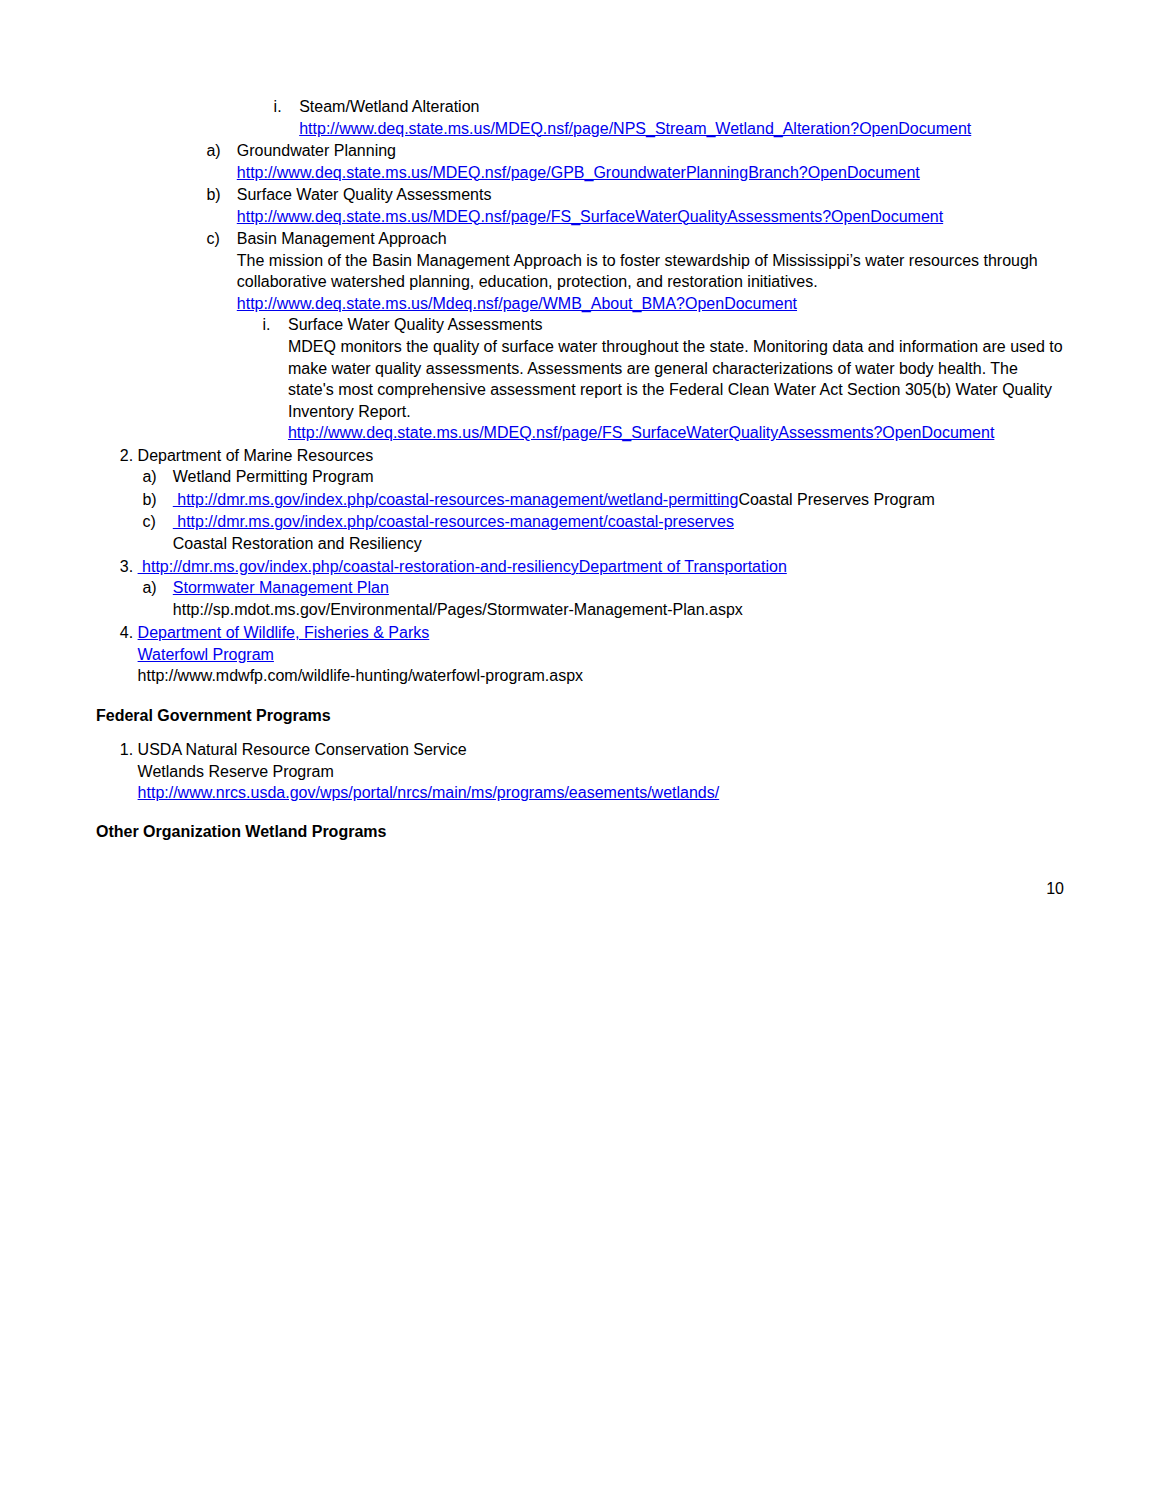Steam/Wetland Alteration
http://www.deq.state.ms.us/MDEQ.nsf/page/NPS_Stream_Wetland_Alteration?OpenDocument
Groundwater Planning
http://www.deq.state.ms.us/MDEQ.nsf/page/GPB_GroundwaterPlanningBranch?OpenDocument
Surface Water Quality Assessments
http://www.deq.state.ms.us/MDEQ.nsf/page/FS_SurfaceWaterQualityAssessments?OpenDocument
Basin Management Approach
The mission of the Basin Management Approach is to foster stewardship of Mississippi’s water resources through collaborative watershed planning, education, protection, and restoration initiatives.
http://www.deq.state.ms.us/Mdeq.nsf/page/WMB_About_BMA?OpenDocument
Surface Water Quality Assessments
MDEQ monitors the quality of surface water throughout the state. Monitoring data and information are used to make water quality assessments. Assessments are general characterizations of water body health. The state's most comprehensive assessment report is the Federal Clean Water Act Section 305(b) Water Quality Inventory Report.
http://www.deq.state.ms.us/MDEQ.nsf/page/FS_SurfaceWaterQualityAssessments?OpenDocument
Department of Marine Resources
Wetland Permitting Program
http://dmr.ms.gov/index.php/coastal-resources-management/wetland-permitting Coastal Preserves Program
http://dmr.ms.gov/index.php/coastal-resources-management/coastal-preserves
Coastal Restoration and Resiliency
http://dmr.ms.gov/index.php/coastal-restoration-and-resiliency Department of Transportation
Stormwater Management Plan
http://sp.mdot.ms.gov/Environmental/Pages/Stormwater-Management-Plan.aspx
Department of Wildlife, Fisheries & Parks
Waterfowl Program
http://www.mdwfp.com/wildlife-hunting/waterfowl-program.aspx
Federal Government Programs
USDA Natural Resource Conservation Service
Wetlands Reserve Program
http://www.nrcs.usda.gov/wps/portal/nrcs/main/ms/programs/easements/wetlands/
Other Organization Wetland Programs
10